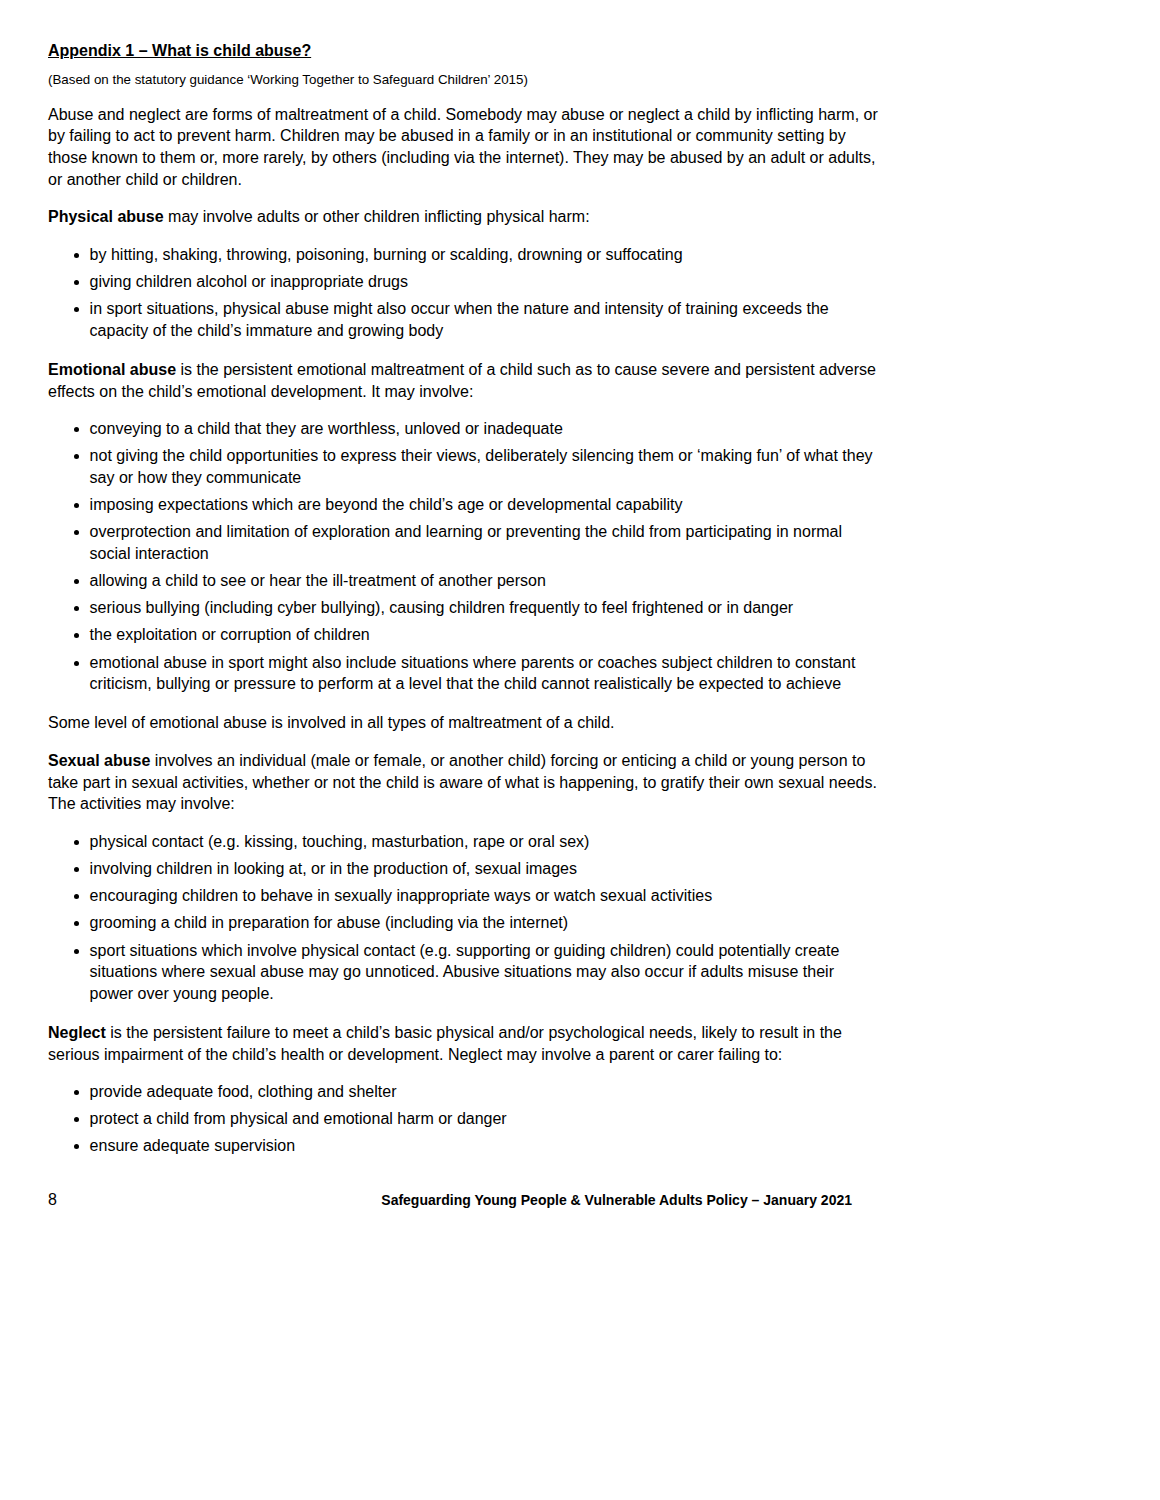Appendix 1 – What is child abuse?
(Based on the statutory guidance ‘Working Together to Safeguard Children’ 2015)
Abuse and neglect are forms of maltreatment of a child. Somebody may abuse or neglect a child by inflicting harm, or by failing to act to prevent harm. Children may be abused in a family or in an institutional or community setting by those known to them or, more rarely, by others (including via the internet). They may be abused by an adult or adults, or another child or children.
Physical abuse may involve adults or other children inflicting physical harm:
by hitting, shaking, throwing, poisoning, burning or scalding, drowning or suffocating
giving children alcohol or inappropriate drugs
in sport situations, physical abuse might also occur when the nature and intensity of training exceeds the capacity of the child’s immature and growing body
Emotional abuse is the persistent emotional maltreatment of a child such as to cause severe and persistent adverse effects on the child’s emotional development. It may involve:
conveying to a child that they are worthless, unloved or inadequate
not giving the child opportunities to express their views, deliberately silencing them or ‘making fun’ of what they say or how they communicate
imposing expectations which are beyond the child’s age or developmental capability
overprotection and limitation of exploration and learning or preventing the child from participating in normal social interaction
allowing a child to see or hear the ill-treatment of another person
serious bullying (including cyber bullying), causing children frequently to feel frightened or in danger
the exploitation or corruption of children
emotional abuse in sport might also include situations where parents or coaches subject children to constant criticism, bullying or pressure to perform at a level that the child cannot realistically be expected to achieve
Some level of emotional abuse is involved in all types of maltreatment of a child.
Sexual abuse involves an individual (male or female, or another child) forcing or enticing a child or young person to take part in sexual activities, whether or not the child is aware of what is happening, to gratify their own sexual needs. The activities may involve:
physical contact (e.g. kissing, touching, masturbation, rape or oral sex)
involving children in looking at, or in the production of, sexual images
encouraging children to behave in sexually inappropriate ways or watch sexual activities
grooming a child in preparation for abuse (including via the internet)
sport situations which involve physical contact (e.g. supporting or guiding children) could potentially create situations where sexual abuse may go unnoticed. Abusive situations may also occur if adults misuse their power over young people.
Neglect is the persistent failure to meet a child’s basic physical and/or psychological needs, likely to result in the serious impairment of the child’s health or development. Neglect may involve a parent or carer failing to:
provide adequate food, clothing and shelter
protect a child from physical and emotional harm or danger
ensure adequate supervision
8 Safeguarding Young People & Vulnerable Adults Policy – January 2021